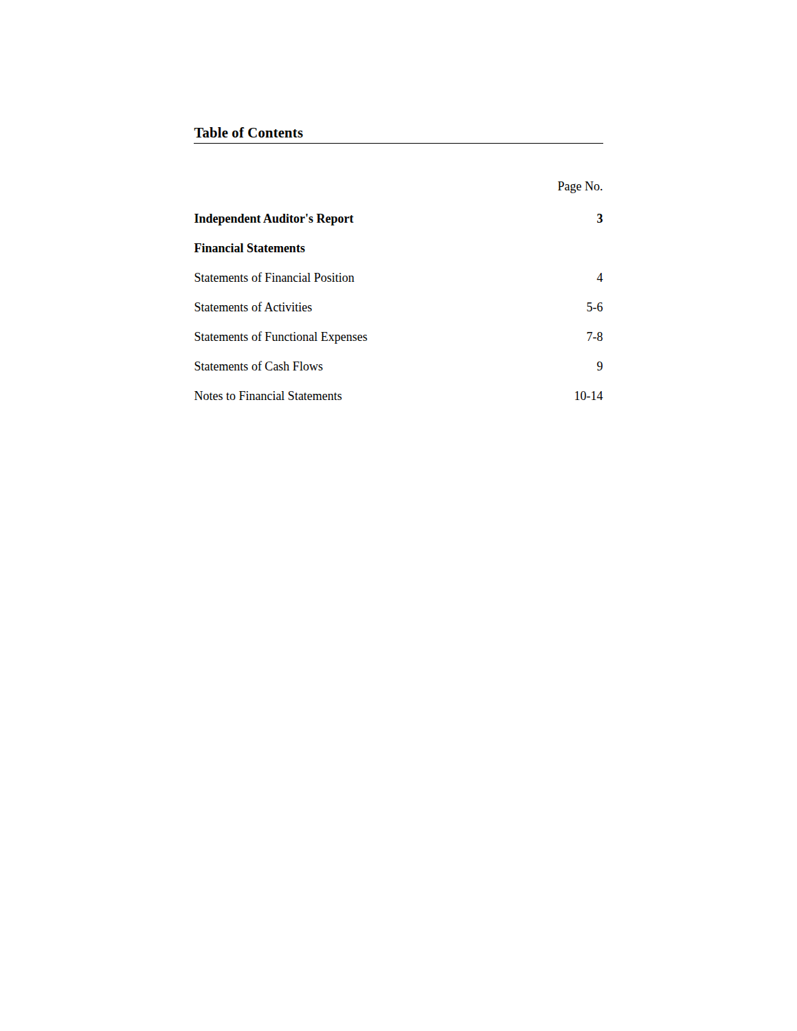Table of Contents
| | Page No. |
| Independent Auditor's Report | 3 |
| Financial Statements | |
| Statements of Financial Position | 4 |
| Statements of Activities | 5-6 |
| Statements of Functional Expenses | 7-8 |
| Statements of Cash Flows | 9 |
| Notes to Financial Statements | 10-14 |